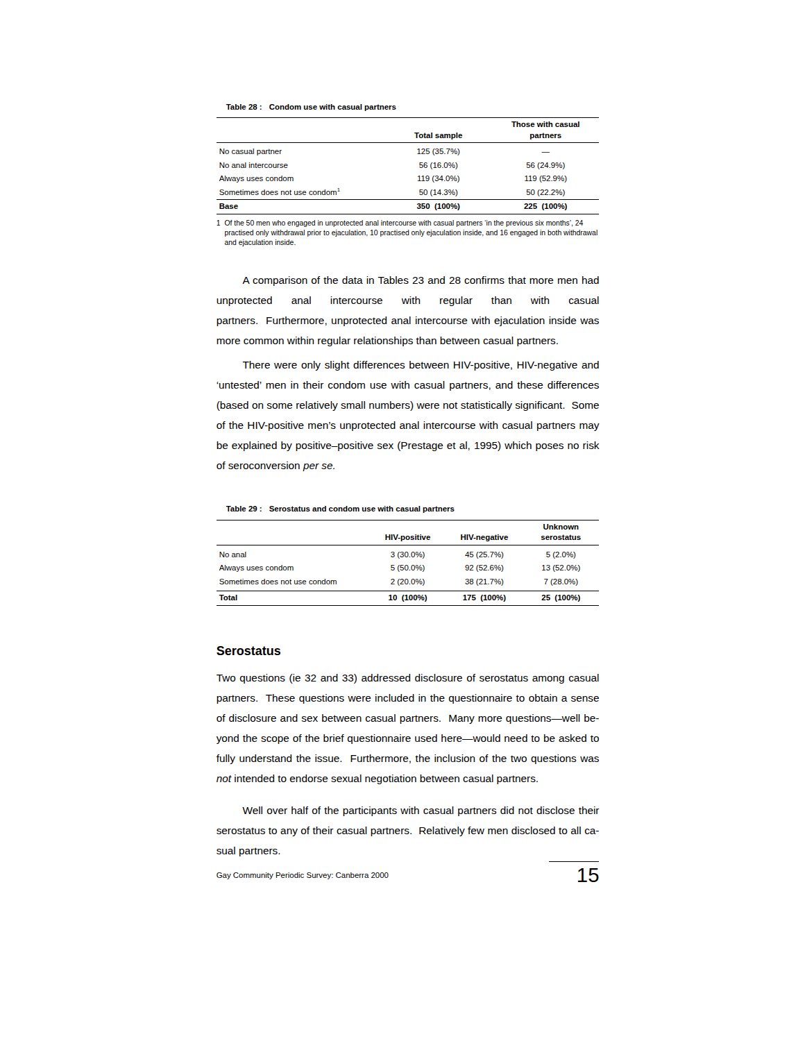Table 28 : Condom use with casual partners
| | Total sample | Those with casual partners |
| --- | --- | --- |
| No casual partner | 125 (35.7%) | — |
| No anal intercourse | 56 (16.0%) | 56 (24.9%) |
| Always uses condom | 119 (34.0%) | 119 (52.9%) |
| Sometimes does not use condom 1 | 50 (14.3%) | 50 (22.2%) |
| Base | 350 (100%) | 225 (100%) |
1
Of the 50 men who engaged in unprotected anal intercourse with casual partners ‘in the previous six months’, 24 practised only withdrawal prior to ejaculation, 10 practised only ejaculation inside, and 16 engaged in both withdrawal and ejaculation inside.
A comparison of the data in Tables 23 and 28 confirms that more men had unprotected anal intercourse with regular than with casual partners. Furthermore, unprotected anal intercourse with ejaculation inside was more common within regular relationships than between casual partners.
There were only slight differences between HIV-positive, HIV-negative and ‘untested’ men in their condom use with casual partners, and these differences (based on some relatively small numbers) were not statistically significant. Some of the HIV-positive men’s unprotected anal intercourse with casual partners may be explained by positive–positive sex (Prestage et al, 1995) which poses no risk of seroconversion per se.
Table 29 : Serostatus and condom use with casual partners
| | HIV-positive | HIV-negative | Unknown serostatus |
| --- | --- | --- | --- |
| No anal | 3 (30.0%) | 45 (25.7%) | 5 (2.0%) |
| Always uses condom | 5 (50.0%) | 92 (52.6%) | 13 (52.0%) |
| Sometimes does not use condom | 2 (20.0%) | 38 (21.7%) | 7 (28.0%) |
| Total | 10 (100%) | 175 (100%) | 25 (100%) |
Serostatus
Two questions (ie 32 and 33) addressed disclosure of serostatus among casual partners. These questions were included in the questionnaire to obtain a sense of disclosure and sex between casual partners. Many more questions—well beyond the scope of the brief questionnaire used here—would need to be asked to fully understand the issue. Furthermore, the inclusion of the two questions was not intended to endorse sexual negotiation between casual partners.
Well over half of the participants with casual partners did not disclose their serostatus to any of their casual partners. Relatively few men disclosed to all casual partners.
Gay Community Periodic Survey: Canberra 2000
15